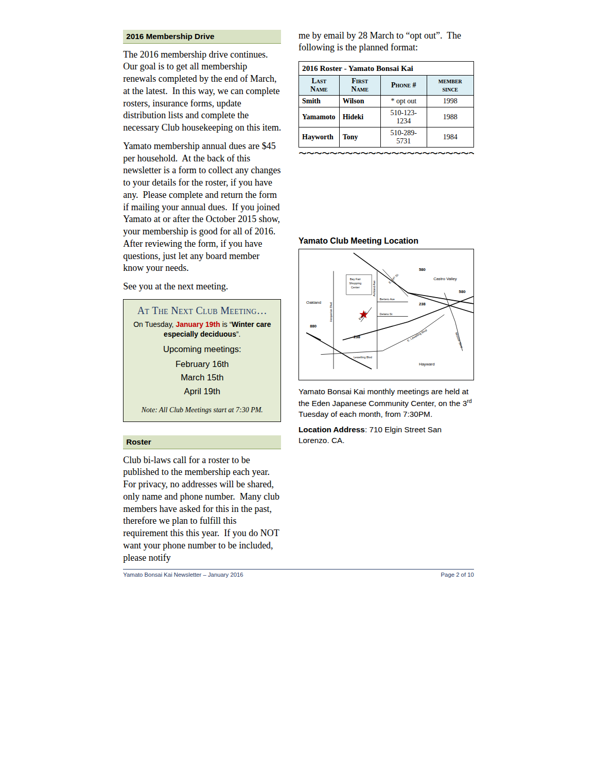2016 Membership Drive
The 2016 membership drive continues. Our goal is to get all membership renewals completed by the end of March, at the latest. In this way, we can complete rosters, insurance forms, update distribution lists and complete the necessary Club housekeeping on this item.
Yamato membership annual dues are $45 per household. At the back of this newsletter is a form to collect any changes to your details for the roster, if you have any. Please complete and return the form if mailing your annual dues. If you joined Yamato at or after the October 2015 show, your membership is good for all of 2016. After reviewing the form, if you have questions, just let any board member know your needs.
See you at the next meeting.
At The Next Club Meeting…
On Tuesday, January 19th is “Winter care especially deciduous”.
Upcoming meetings:
February 16th
March 15th
April 19th
Note: All Club Meetings start at 7:30 PM.
Roster
Club bi-laws call for a roster to be published to the membership each year. For privacy, no addresses will be shared, only name and phone number. Many club members have asked for this in the past, therefore we plan to fulfill this requirement this this year. If you do NOT want your phone number to be included, please notify
me by email by 28 March to “opt out”. The following is the planned format:
2016 Roster - Yamato Bonsai Kai
| Last Name | First Name | Phone # | member since |
| --- | --- | --- | --- |
| Smith | Wilson | * opt out | 1998 |
| Yamamoto | Hideki | 510-123-1234 | 1988 |
| Hayworth | Tony | 510-289-5731 | 1984 |
〜〜〜〜〜〜〜〜〜〜〜〜〜〜〜〜〜〜〜〜〜〜〜〜〜〜〜〜〜〜
Yamato Club Meeting Location
580 580 238 238 880 Oakland Castro Valley Hayward Bay Fair Shopping Center Bertero Ave Delano St Lewelling Blvd Hesperian Blvd Ashland Ave E. 14th St. Elgin St. E. Lewelling Blvd Mission Blvd
Yamato Bonsai Kai monthly meetings are held at the Eden Japanese Community Center, on the 3rd Tuesday of each month, from 7:30PM.
Location Address: 710 Elgin Street San Lorenzo. CA.
Yamato Bonsai Kai Newsletter – January 2016 Page 2 of 10